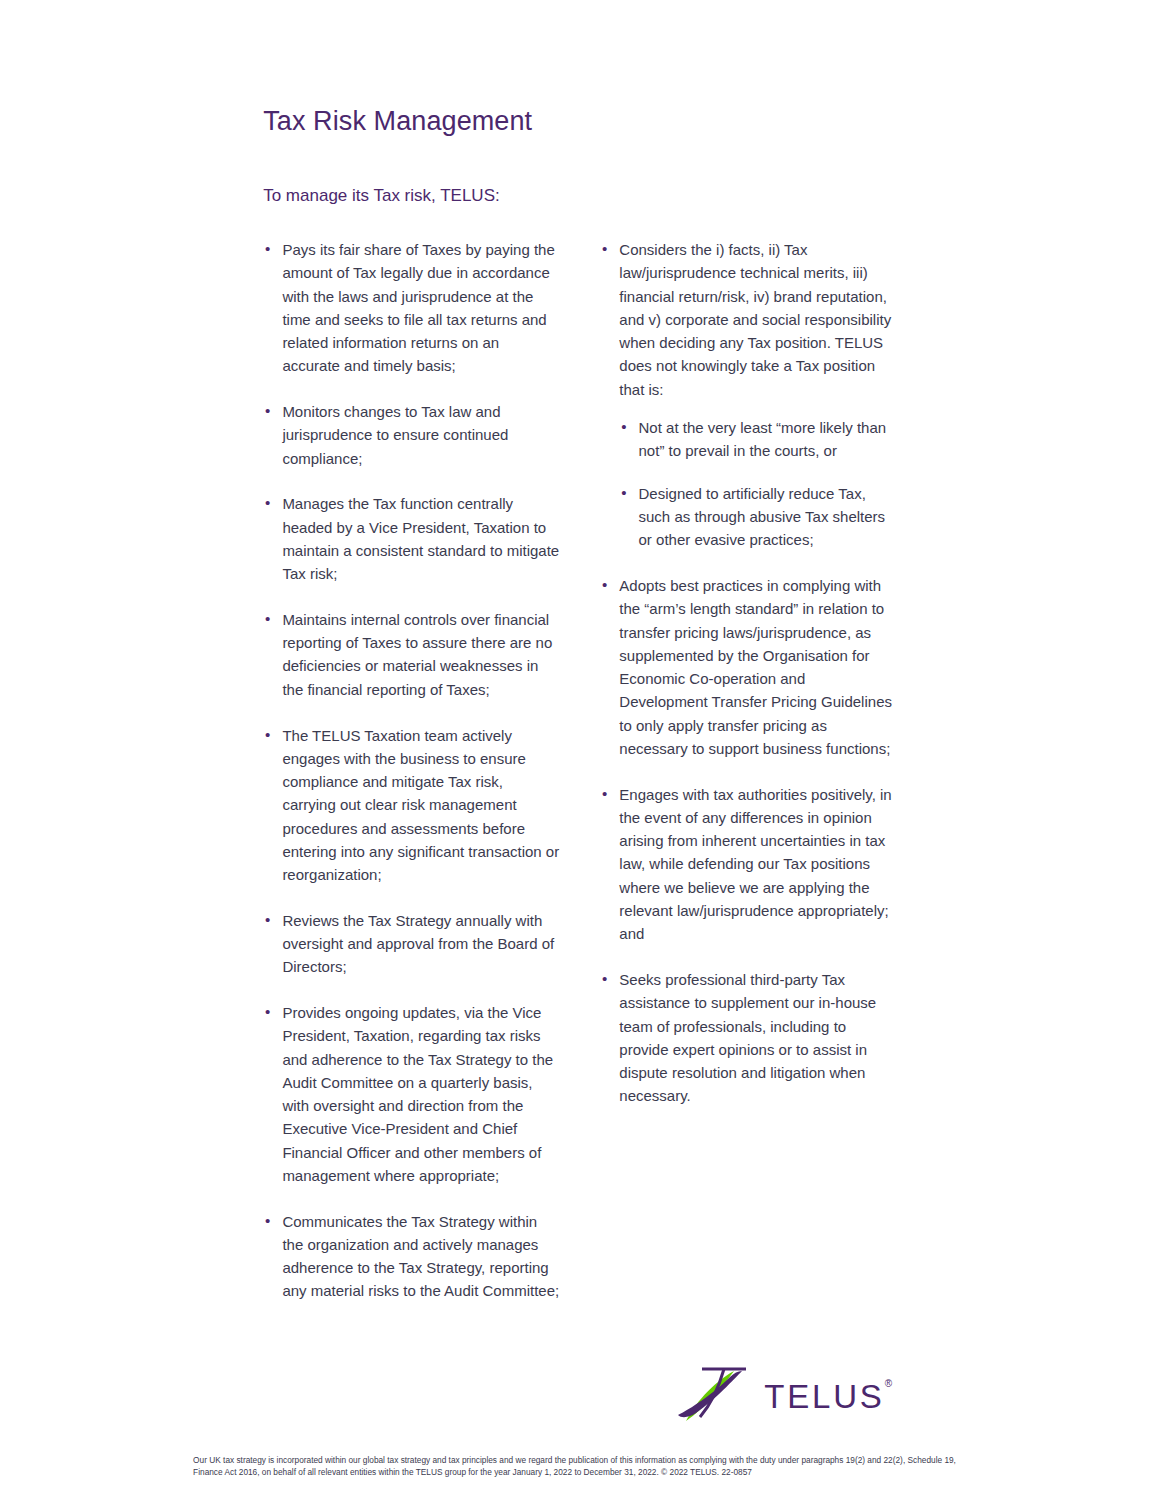Tax Risk Management
To manage its Tax risk, TELUS:
Pays its fair share of Taxes by paying the amount of Tax legally due in accordance with the laws and jurisprudence at the time and seeks to file all tax returns and related information returns on an accurate and timely basis;
Monitors changes to Tax law and jurisprudence to ensure continued compliance;
Manages the Tax function centrally headed by a Vice President, Taxation to maintain a consistent standard to mitigate Tax risk;
Maintains internal controls over financial reporting of Taxes to assure there are no deficiencies or material weaknesses in the financial reporting of Taxes;
The TELUS Taxation team actively engages with the business to ensure compliance and mitigate Tax risk, carrying out clear risk management procedures and assessments before entering into any significant transaction or reorganization;
Reviews the Tax Strategy annually with oversight and approval from the Board of Directors;
Provides ongoing updates, via the Vice President, Taxation, regarding tax risks and adherence to the Tax Strategy to the Audit Committee on a quarterly basis, with oversight and direction from the Executive Vice-President and Chief Financial Officer and other members of management where appropriate;
Communicates the Tax Strategy within the organization and actively manages adherence to the Tax Strategy, reporting any material risks to the Audit Committee;
Considers the i) facts, ii) Tax law/jurisprudence technical merits, iii) financial return/risk, iv) brand reputation, and v) corporate and social responsibility when deciding any Tax position. TELUS does not knowingly take a Tax position that is:
Not at the very least “more likely than not” to prevail in the courts, or
Designed to artificially reduce Tax, such as through abusive Tax shelters or other evasive practices;
Adopts best practices in complying with the “arm’s length standard” in relation to transfer pricing laws/jurisprudence, as supplemented by the Organisation for Economic Co-operation and Development Transfer Pricing Guidelines to only apply transfer pricing as necessary to support business functions;
Engages with tax authorities positively, in the event of any differences in opinion arising from inherent uncertainties in tax law, while defending our Tax positions where we believe we are applying the relevant law/jurisprudence appropriately; and
Seeks professional third-party Tax assistance to supplement our in-house team of professionals, including to provide expert opinions or to assist in dispute resolution and litigation when necessary.
TELUS®
Our UK tax strategy is incorporated within our global tax strategy and tax principles and we regard the publication of this information as complying with the duty under paragraphs 19(2) and 22(2), Schedule 19, Finance Act 2016, on behalf of all relevant entities within the TELUS group for the year January 1, 2022 to December 31, 2022. © 2022 TELUS. 22-0857